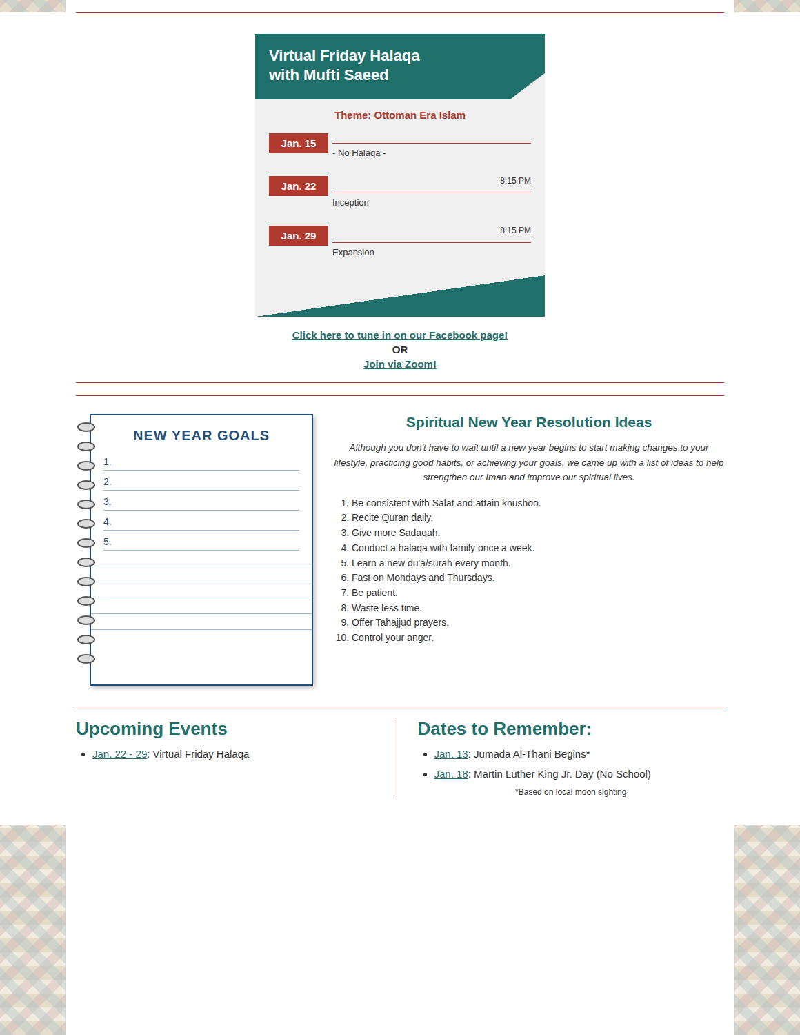Virtual Friday Halaqa
with Mufti Saeed
Theme: Ottoman Era Islam
Jan. 15
- No Halaqa -
Jan. 22
8:15 PM
Inception
Jan. 29
8:15 PM
Expansion
Click here to tune in on our Facebook page! OR Join via Zoom!
NEW YEAR GOALS
1.
2.
3.
4.
5.
Spiritual New Year Resolution Ideas
Although you don't have to wait until a new year begins to start making changes to your lifestyle, practicing good habits, or achieving your goals, we came up with a list of ideas to help strengthen our Iman and improve our spiritual lives.
Be consistent with Salat and attain khushoo.
Recite Quran daily.
Give more Sadaqah.
Conduct a halaqa with family once a week.
Learn a new du'a/surah every month.
Fast on Mondays and Thursdays.
Be patient.
Waste less time.
Offer Tahajjud prayers.
Control your anger.
Upcoming Events
Jan. 22 - 29: Virtual Friday Halaqa
Dates to Remember:
Jan. 13: Jumada Al-Thani Begins*
Jan. 18: Martin Luther King Jr. Day (No School)
*Based on local moon sighting